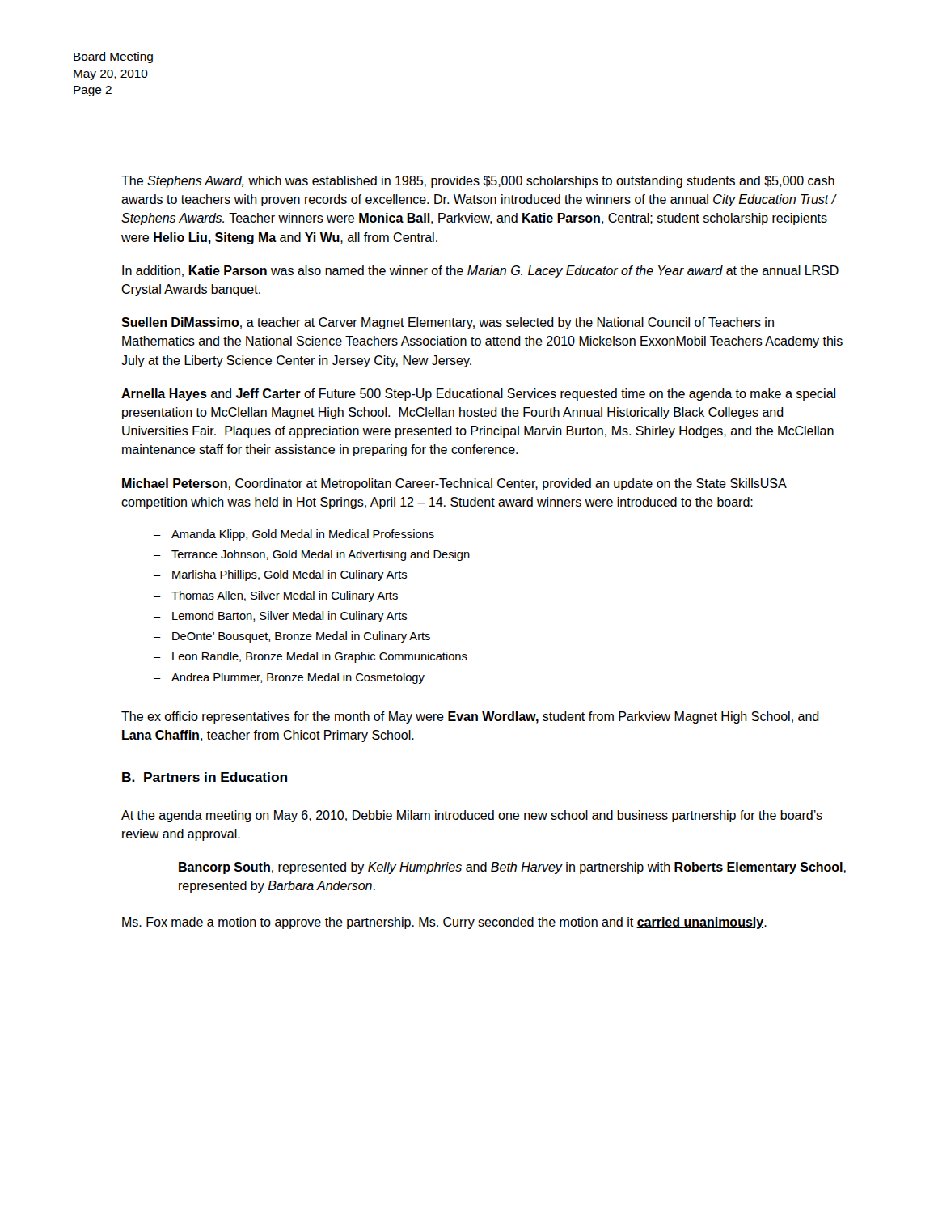Board Meeting
May 20, 2010
Page 2
The Stephens Award, which was established in 1985, provides $5,000 scholarships to outstanding students and $5,000 cash awards to teachers with proven records of excellence. Dr. Watson introduced the winners of the annual City Education Trust / Stephens Awards. Teacher winners were Monica Ball, Parkview, and Katie Parson, Central; student scholarship recipients were Helio Liu, Siteng Ma and Yi Wu, all from Central.
In addition, Katie Parson was also named the winner of the Marian G. Lacey Educator of the Year award at the annual LRSD Crystal Awards banquet.
Suellen DiMassimo, a teacher at Carver Magnet Elementary, was selected by the National Council of Teachers in Mathematics and the National Science Teachers Association to attend the 2010 Mickelson ExxonMobil Teachers Academy this July at the Liberty Science Center in Jersey City, New Jersey.
Arnella Hayes and Jeff Carter of Future 500 Step-Up Educational Services requested time on the agenda to make a special presentation to McClellan Magnet High School. McClellan hosted the Fourth Annual Historically Black Colleges and Universities Fair. Plaques of appreciation were presented to Principal Marvin Burton, Ms. Shirley Hodges, and the McClellan maintenance staff for their assistance in preparing for the conference.
Michael Peterson, Coordinator at Metropolitan Career-Technical Center, provided an update on the State SkillsUSA competition which was held in Hot Springs, April 12 – 14. Student award winners were introduced to the board:
Amanda Klipp, Gold Medal in Medical Professions
Terrance Johnson, Gold Medal in Advertising and Design
Marlisha Phillips, Gold Medal in Culinary Arts
Thomas Allen, Silver Medal in Culinary Arts
Lemond Barton, Silver Medal in Culinary Arts
DeOnte’ Bousquet, Bronze Medal in Culinary Arts
Leon Randle, Bronze Medal in Graphic Communications
Andrea Plummer, Bronze Medal in Cosmetology
The ex officio representatives for the month of May were Evan Wordlaw, student from Parkview Magnet High School, and Lana Chaffin, teacher from Chicot Primary School.
B. Partners in Education
At the agenda meeting on May 6, 2010, Debbie Milam introduced one new school and business partnership for the board’s review and approval.
Bancorp South, represented by Kelly Humphries and Beth Harvey in partnership with Roberts Elementary School, represented by Barbara Anderson.
Ms. Fox made a motion to approve the partnership. Ms. Curry seconded the motion and it carried unanimously.